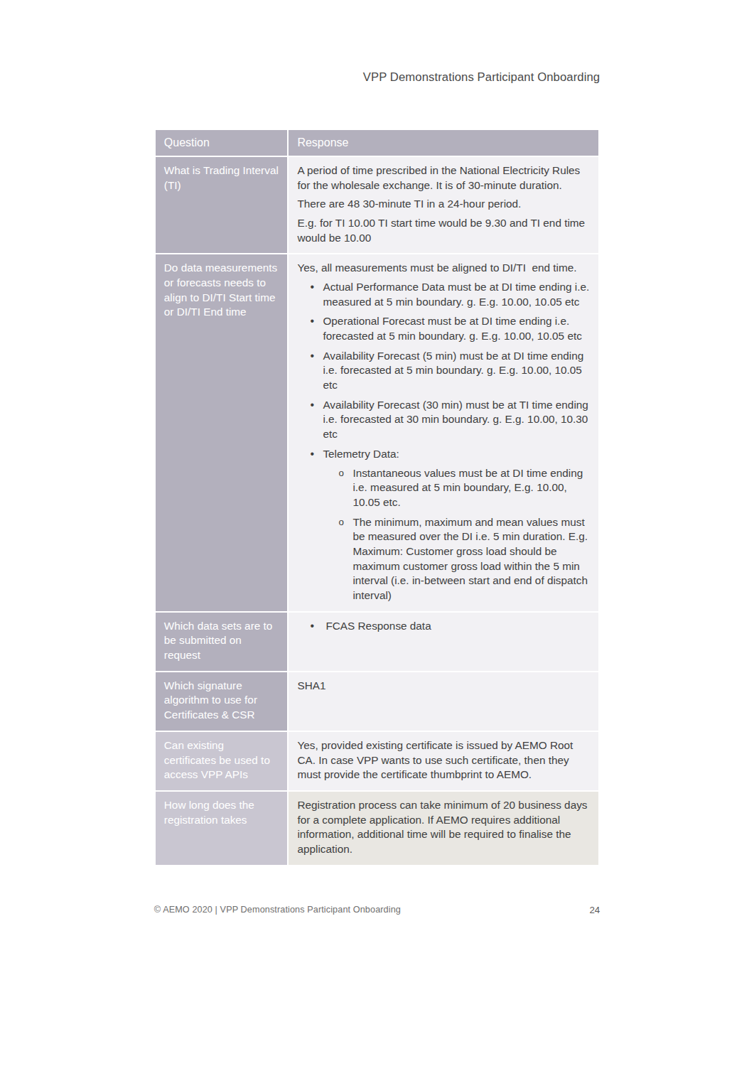VPP Demonstrations Participant Onboarding
| Question | Response |
| --- | --- |
| What is Trading Interval (TI) | A period of time prescribed in the National Electricity Rules for the wholesale exchange. It is of 30-minute duration. There are 48 30-minute TI in a 24-hour period. E.g. for TI 10.00 TI start time would be 9.30 and TI end time would be 10.00 |
| Do data measurements or forecasts needs to align to DI/TI Start time or DI/TI End time | Yes, all measurements must be aligned to DI/TI end time. Actual Performance Data must be at DI time ending i.e. measured at 5 min boundary. g. E.g. 10.00, 10.05 etc Operational Forecast must be at DI time ending i.e. forecasted at 5 min boundary. g. E.g. 10.00, 10.05 etc Availability Forecast (5 min) must be at DI time ending i.e. forecasted at 5 min boundary. g. E.g. 10.00, 10.05 etc Availability Forecast (30 min) must be at TI time ending i.e. forecasted at 30 min boundary. g. E.g. 10.00, 10.30 etc Telemetry Data: Instantaneous values must be at DI time ending i.e. measured at 5 min boundary, E.g. 10.00, 10.05 etc. The minimum, maximum and mean values must be measured over the DI i.e. 5 min duration. E.g. Maximum: Customer gross load should be maximum customer gross load within the 5 min interval (i.e. in-between start and end of dispatch interval) |
| Which data sets are to be submitted on request | FCAS Response data |
| Which signature algorithm to use for Certificates & CSR | SHA1 |
| Can existing certificates be used to access VPP APIs | Yes, provided existing certificate is issued by AEMO Root CA. In case VPP wants to use such certificate, then they must provide the certificate thumbprint to AEMO. |
| How long does the registration takes | Registration process can take minimum of 20 business days for a complete application. If AEMO requires additional information, additional time will be required to finalise the application. |
© AEMO 2020 | VPP Demonstrations Participant Onboarding
24